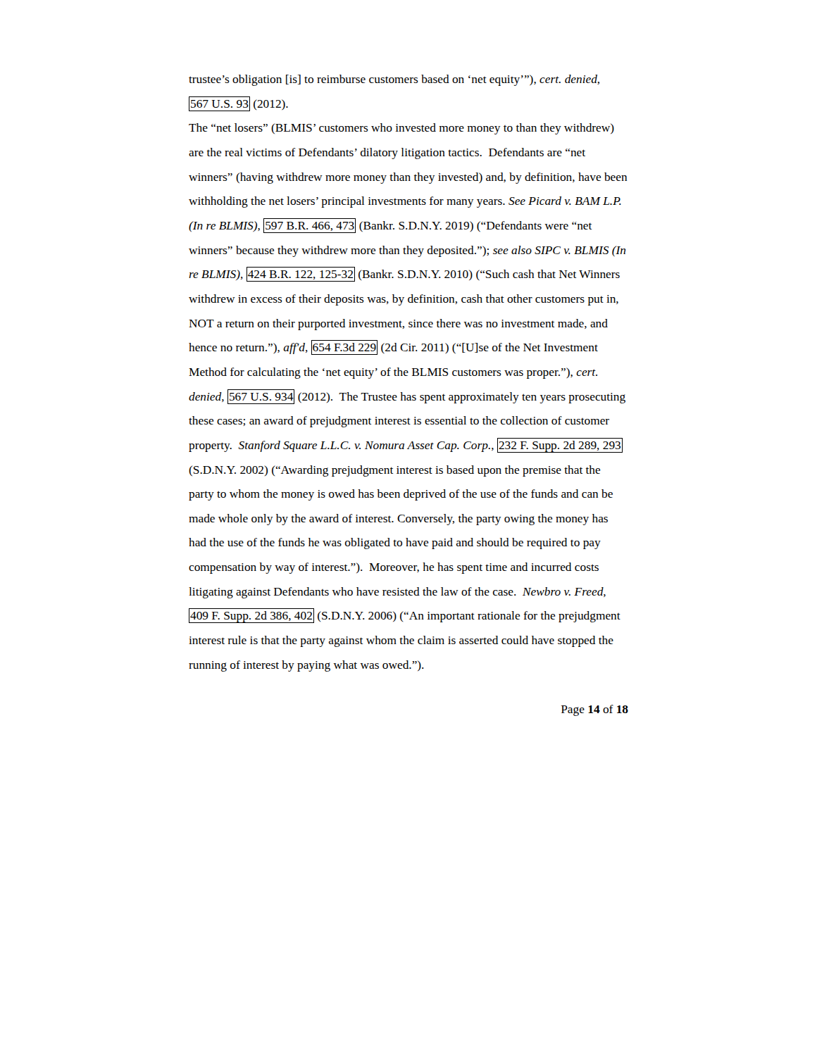trustee’s obligation [is] to reimburse customers based on ‘net equity’”), cert. denied, 567 U.S. 93 (2012).
The “net losers” (BLMIS’ customers who invested more money to than they withdrew) are the real victims of Defendants’ dilatory litigation tactics. Defendants are “net winners” (having withdrew more money than they invested) and, by definition, have been withholding the net losers’ principal investments for many years. See Picard v. BAM L.P. (In re BLMIS), 597 B.R. 466, 473 (Bankr. S.D.N.Y. 2019) (“Defendants were “net winners” because they withdrew more than they deposited.”); see also SIPC v. BLMIS (In re BLMIS), 424 B.R. 122, 125-32 (Bankr. S.D.N.Y. 2010) (“Such cash that Net Winners withdrew in excess of their deposits was, by definition, cash that other customers put in, NOT a return on their purported investment, since there was no investment made, and hence no return.”), aff'd, 654 F.3d 229 (2d Cir. 2011) (“[U]se of the Net Investment Method for calculating the ‘net equity’ of the BLMIS customers was proper.”), cert. denied, 567 U.S. 934 (2012). The Trustee has spent approximately ten years prosecuting these cases; an award of prejudgment interest is essential to the collection of customer property. Stanford Square L.L.C. v. Nomura Asset Cap. Corp., 232 F. Supp. 2d 289, 293 (S.D.N.Y. 2002) (“Awarding prejudgment interest is based upon the premise that the party to whom the money is owed has been deprived of the use of the funds and can be made whole only by the award of interest. Conversely, the party owing the money has had the use of the funds he was obligated to have paid and should be required to pay compensation by way of interest.”). Moreover, he has spent time and incurred costs litigating against Defendants who have resisted the law of the case. Newbro v. Freed, 409 F. Supp. 2d 386, 402 (S.D.N.Y. 2006) (“An important rationale for the prejudgment interest rule is that the party against whom the claim is asserted could have stopped the running of interest by paying what was owed.”).
Page 14 of 18